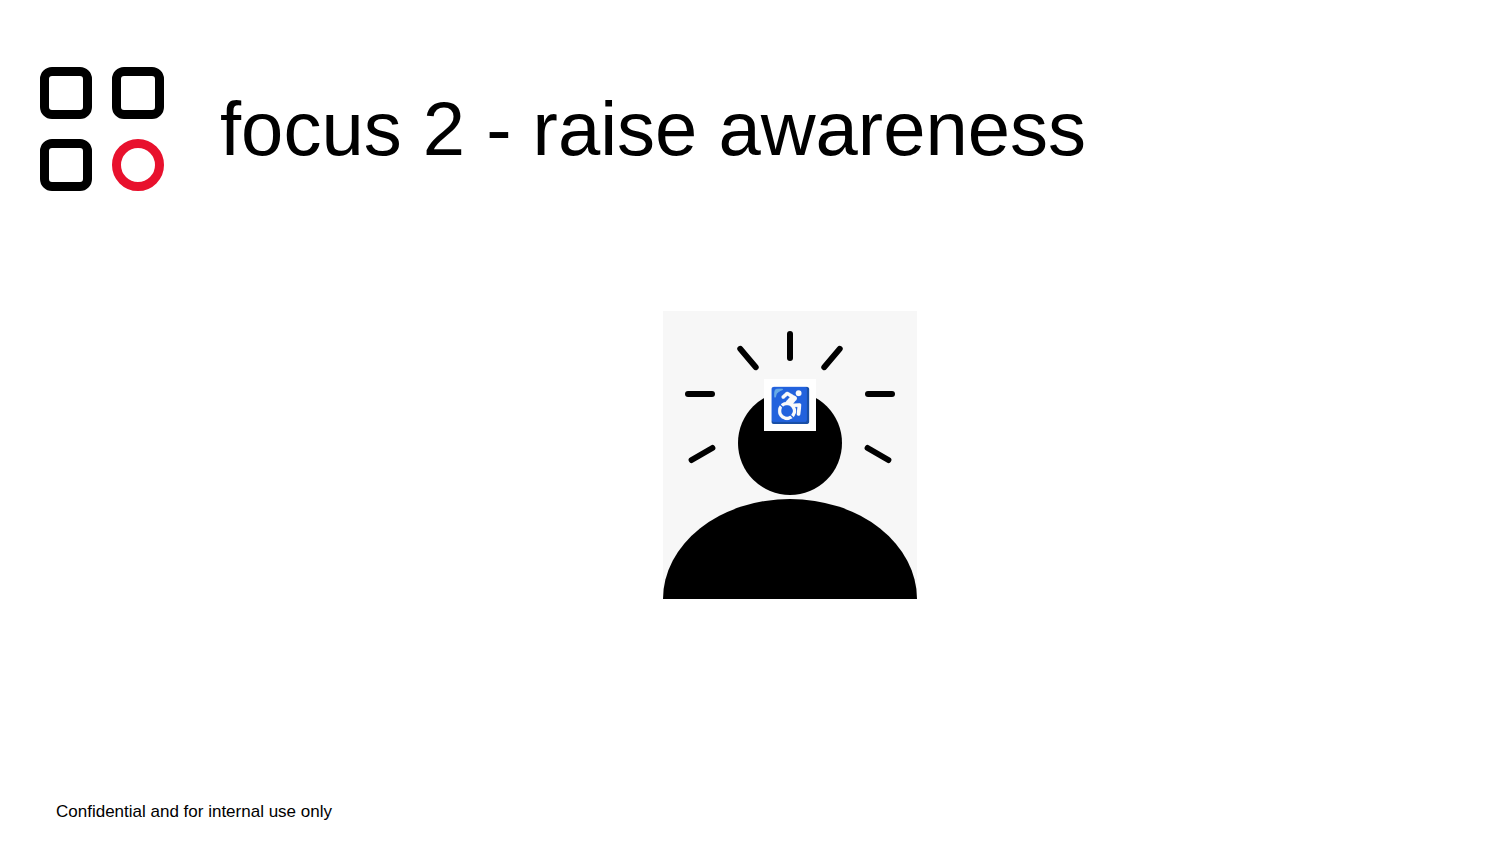focus 2 - raise awareness
♿
Confidential and for internal use only